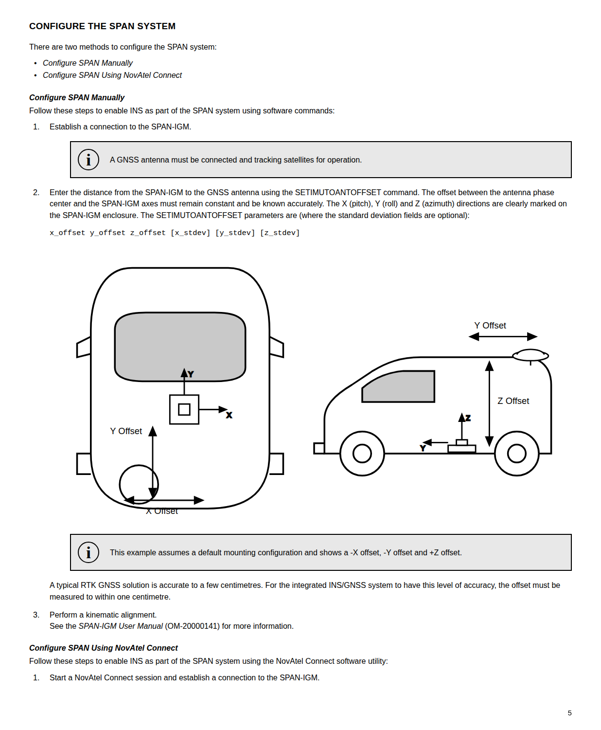CONFIGURE THE SPAN SYSTEM
There are two methods to configure the SPAN system:
Configure SPAN Manually
Configure SPAN Using NovAtel Connect
Configure SPAN Manually
Follow these steps to enable INS as part of the SPAN system using software commands:
Establish a connection to the SPAN-IGM.
i
A GNSS antenna must be connected and tracking satellites for operation.
Enter the distance from the SPAN-IGM to the GNSS antenna using the SETIMUTOANTOFFSET command. The offset between the antenna phase center and the SPAN-IGM axes must remain constant and be known accurately. The X (pitch), Y (roll) and Z (azimuth) directions are clearly marked on the SPAN-IGM enclosure. The SETIMUTOANTOFFSET parameters are (where the standard deviation fields are optional):
x_offset y_offset z_offset [x_stdev] [y_stdev] [z_stdev]
Y X Y Offset X Offset Z Y Y Offset Z Offset
i
This example assumes a default mounting configuration and shows a -X offset, -Y offset and +Z offset.
A typical RTK GNSS solution is accurate to a few centimetres. For the integrated INS/GNSS system to have this level of accuracy, the offset must be measured to within one centimetre.
Perform a kinematic alignment.
See the SPAN-IGM User Manual (OM-20000141) for more information.
Configure SPAN Using NovAtel Connect
Follow these steps to enable INS as part of the SPAN system using the NovAtel Connect software utility:
Start a NovAtel Connect session and establish a connection to the SPAN-IGM.
5